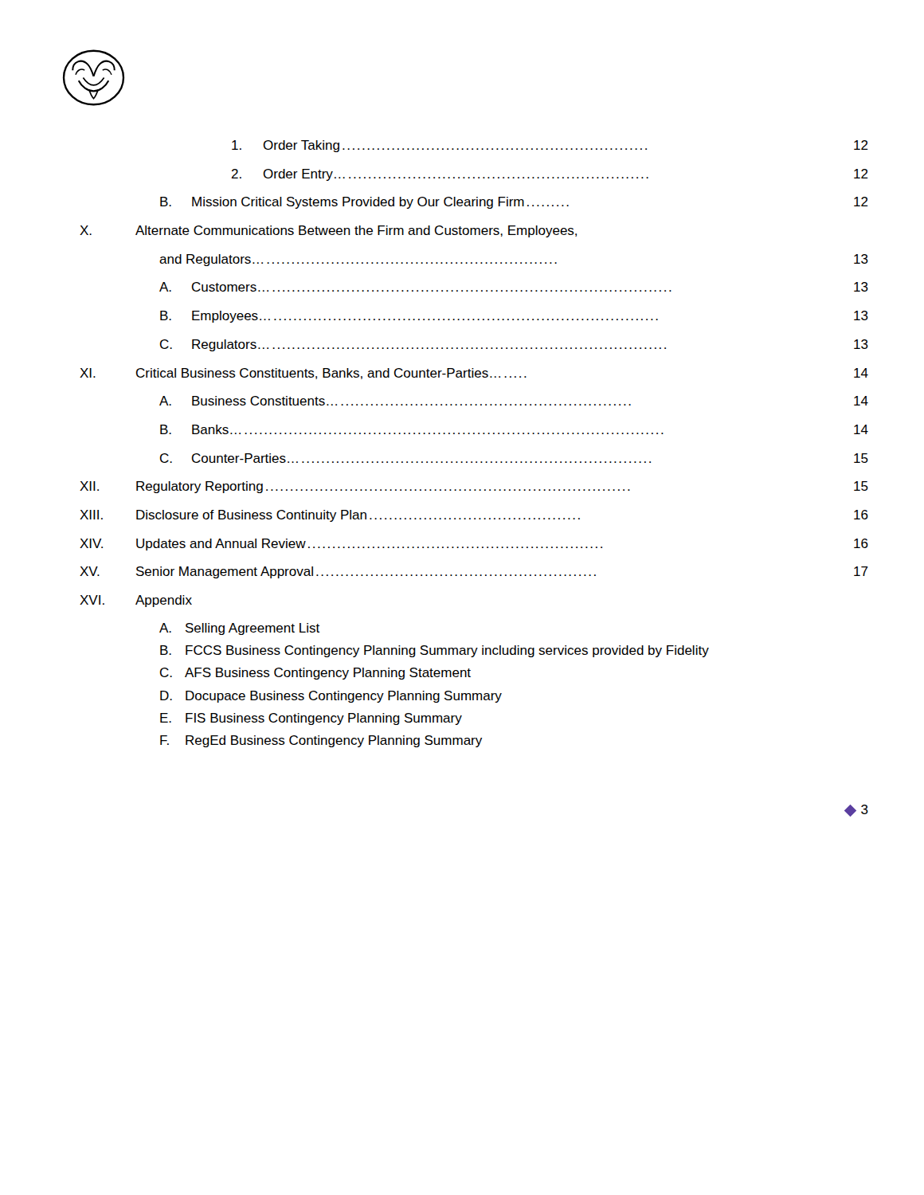1. Order Taking .............................................................. 12
2. Order Entry… ............................................................. 12
B. Mission Critical Systems Provided by Our Clearing Firm ......... 12
X. Alternate Communications Between the Firm and Customers, Employees,
and Regulators… ........................................................... 13
A. Customers… ................................................................................. 13
B. Employees… .............................................................................. 13
C. Regulators… ................................................................................ 13
XI. Critical Business Constituents, Banks, and Counter-Parties… ..... 14
A. Business Constituents… ........................................................... 14
B. Banks… ..................................................................................... 14
C. Counter-Parties… ....................................................................... 15
XII. Regulatory Reporting .......................................................................... 15
XIII. Disclosure of Business Continuity Plan ........................................... 16
XIV. Updates and Annual Review ............................................................ 16
XV. Senior Management Approval ......................................................... 17
XVI. Appendix
A. Selling Agreement List
B. FCCS Business Contingency Planning Summary including services provided by Fidelity
C. AFS Business Contingency Planning Statement
D. Docupace Business Contingency Planning Summary
E. FIS Business Contingency Planning Summary
F. RegEd Business Contingency Planning Summary
3